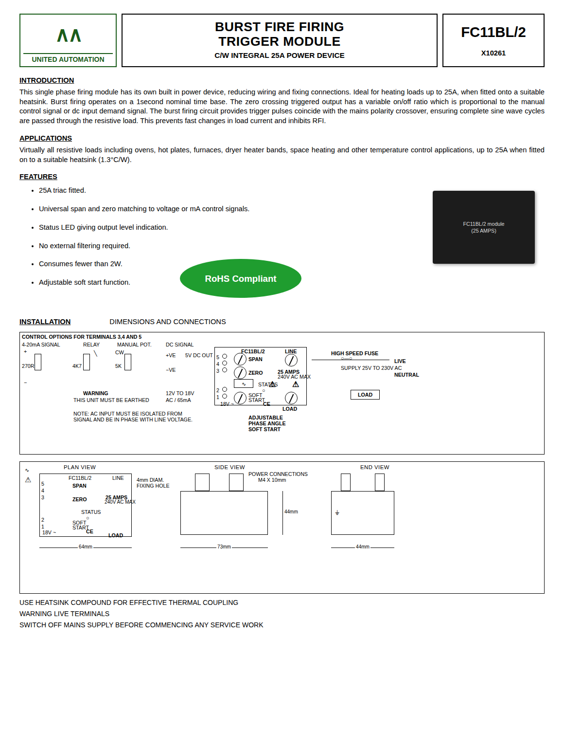∧∧
UNITED AUTOMATION
BURST FIRE FIRING
TRIGGER MODULE
C/W INTEGRAL 25A POWER DEVICE
FC11BL/2
X10261
Introduction
This single phase firing module has its own built in power device, reducing wiring and fixing connections. Ideal for heating loads up to 25A, when fitted onto a suitable heatsink. Burst firing operates on a 1second nominal time base. The zero crossing triggered output has a variable on/off ratio which is proportional to the manual control signal or dc input demand signal. The burst firing circuit provides trigger pulses coincide with the mains polarity crossover, ensuring complete sine wave cycles are passed through the resistive load. This prevents fast changes in load current and inhibits RFI.
Applications
Virtually all resistive loads including ovens, hot plates, furnaces, dryer heater bands, space heating and other temperature control applications, up to 25A when fitted on to a suitable heatsink (1.3°C/W).
Features
25A triac fitted.
Universal span and zero matching to voltage or mA control signals.
Status LED giving output level indication.
No external filtering required.
Consumes fewer than 2W.
Adjustable soft start function.
FC11BL/2 module
(25 AMPS)
RoHS Compliant
Installation
Dimensions and Connections
CONTROL OPTIONS FOR TERMINALS 3,4 AND 5
4-20mA SIGNAL
RELAY
MANUAL POT.
DC SIGNAL
+
−
270R
4K7
╲
CW
5K
+VE
−VE
5V DC OUT
WARNING
THIS UNIT MUST BE EARTHED
12V TO 18V
AC / 65mA
NOTE: AC INPUT MUST BE ISOLATED FROM
SIGNAL AND BE IN PHASE WITH LINE VOLTAGE.
FC11BL/2
LINE
5
4
3
2
1
SPAN
ZERO
∿
STATUS
○
SOFT
START
18V ~
CE
25 AMPS
240V AC MAX
⚠
⚠
LOAD
HIGH SPEED FUSE
○—○
LIVE
SUPPLY 25V TO 230V AC
NEUTRAL
LOAD
ADJUSTABLE
PHASE ANGLE
SOFT START
PLAN VIEW
SIDE VIEW
END VIEW
FC11BL/2
LINE
5
4
3
2
1
SPAN
ZERO
∿
STATUS
○
SOFT
START
18V ~
CE
25 AMPS
240V AC MAX
⚠
LOAD
4mm DIAM.
FIXING HOLE
64mm
POWER CONNECTIONS
M4 X 10mm
44mm
73mm
⏚
44mm
USE HEATSINK COMPOUND FOR EFFECTIVE THERMAL COUPLING
WARNING LIVE TERMINALS
SWITCH OFF MAINS SUPPLY BEFORE COMMENCING ANY SERVICE WORK